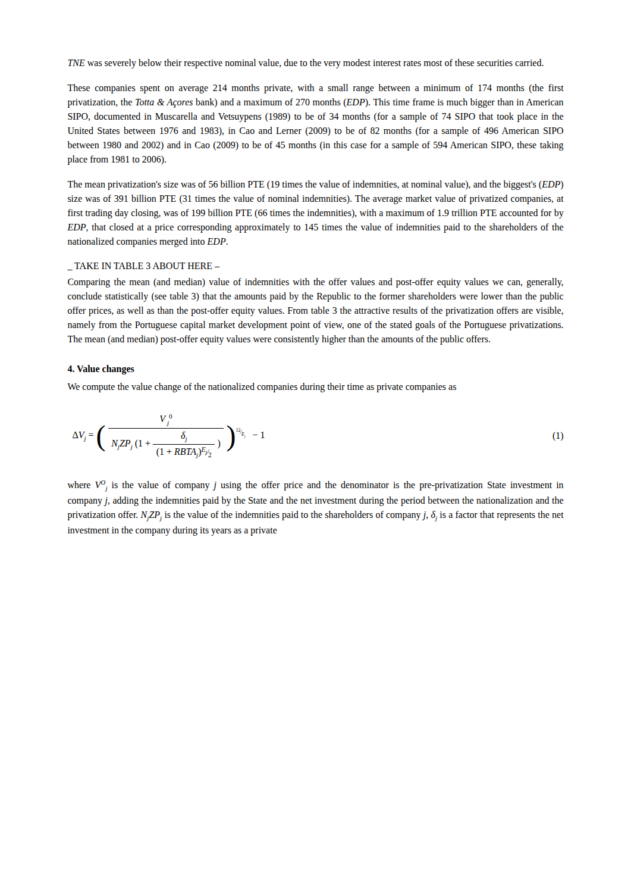TNE was severely below their respective nominal value, due to the very modest interest rates most of these securities carried.
These companies spent on average 214 months private, with a small range between a minimum of 174 months (the first privatization, the Totta & Açores bank) and a maximum of 270 months (EDP). This time frame is much bigger than in American SIPO, documented in Muscarella and Vetsuypens (1989) to be of 34 months (for a sample of 74 SIPO that took place in the United States between 1976 and 1983), in Cao and Lerner (2009) to be of 82 months (for a sample of 496 American SIPO between 1980 and 2002) and in Cao (2009) to be of 45 months (in this case for a sample of 594 American SIPO, these taking place from 1981 to 2006).
The mean privatization's size was of 56 billion PTE (19 times the value of indemnities, at nominal value), and the biggest's (EDP) size was of 391 billion PTE (31 times the value of nominal indemnities). The average market value of privatized companies, at first trading day closing, was of 199 billion PTE (66 times the indemnities), with a maximum of 1.9 trillion PTE accounted for by EDP, that closed at a price corresponding approximately to 145 times the value of indemnities paid to the shareholders of the nationalized companies merged into EDP.
_ TAKE IN TABLE 3 ABOUT HERE –
Comparing the mean (and median) value of indemnities with the offer values and post-offer equity values we can, generally, conclude statistically (see table 3) that the amounts paid by the Republic to the former shareholders were lower than the public offer prices, as well as than the post-offer equity values. From table 3 the attractive results of the privatization offers are visible, namely from the Portuguese capital market development point of view, one of the stated goals of the Portuguese privatizations. The mean (and median) post-offer equity values were consistently higher than the amounts of the public offers.
4. Value changes
We compute the value change of the nationalized companies during their time as private companies as
ΔVj = ( V j0 NjZPj (1 + δj (1 + RBTAj)Ej⁄2 ) ) 12⁄Ej − 1
(1)
where VOj is the value of company j using the offer price and the denominator is the pre-privatization State investment in company j, adding the indemnities paid by the State and the net investment during the period between the nationalization and the privatization offer. NjZPj is the value of the indemnities paid to the shareholders of company j, δj is a factor that represents the net investment in the company during its years as a private